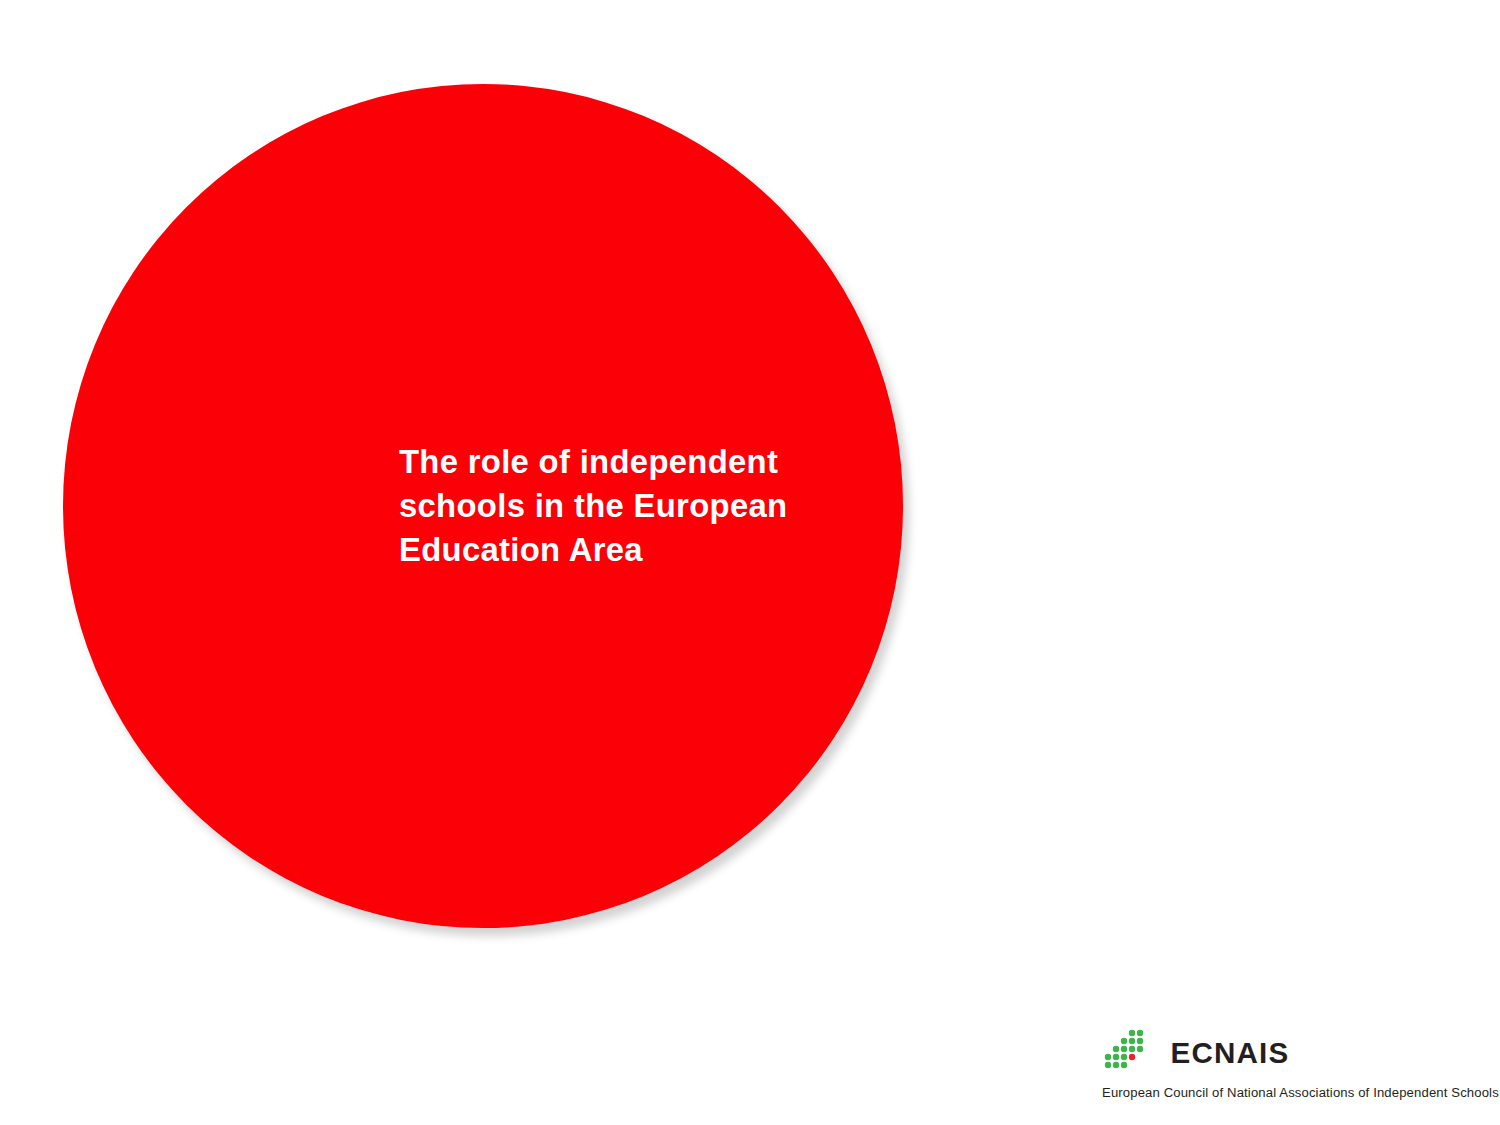The role of independent schools in the European Education Area
ECNAIS
European Council of National Associations of Independent Schools